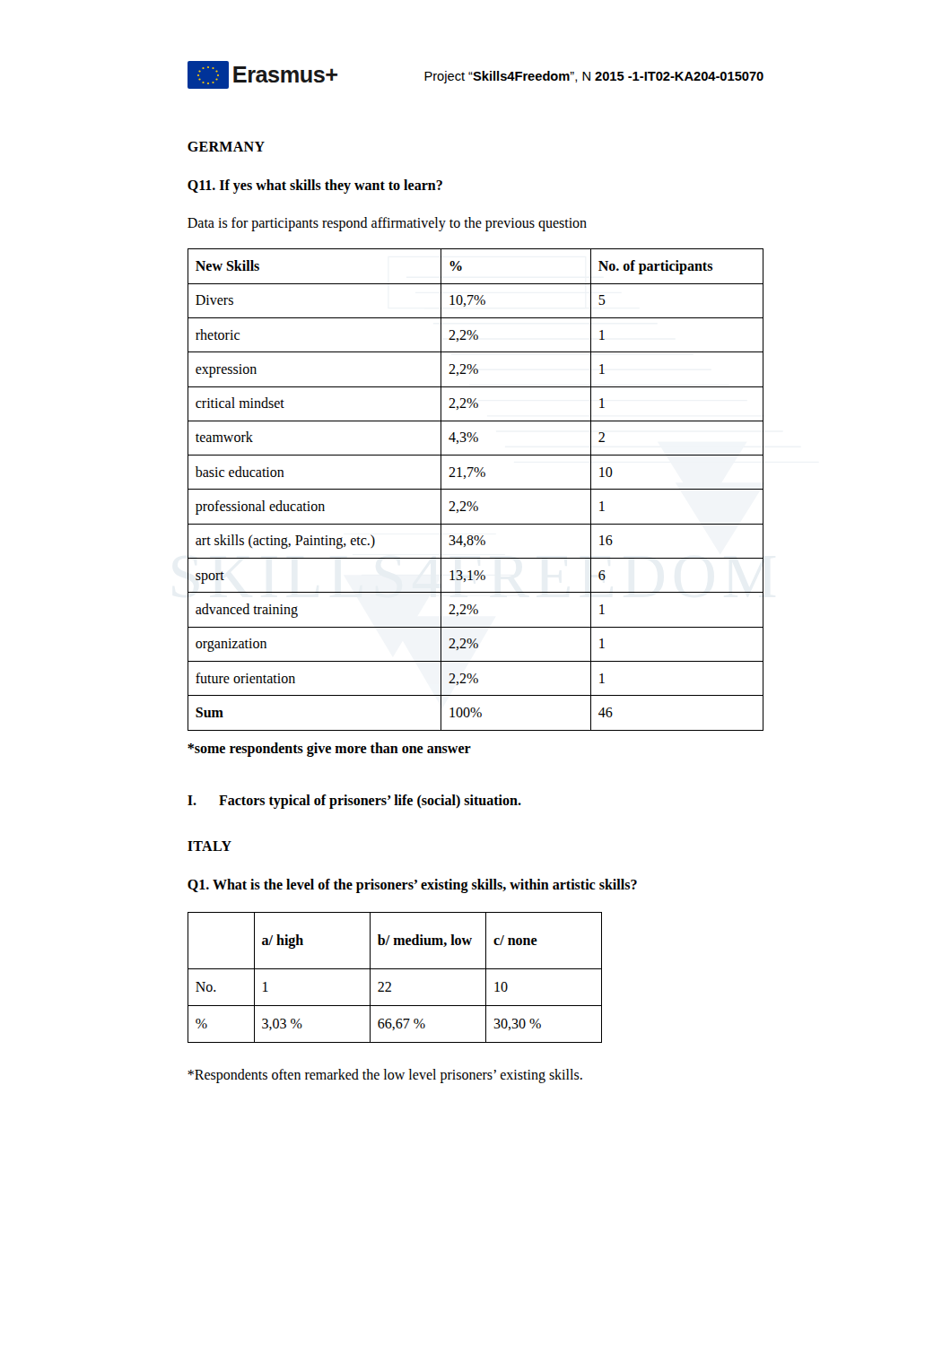SKILLS4FREEDOM
Erasmus+
Project “Skills4Freedom”, N 2015 -1-IT02-KA204-015070
GERMANY
Q11. If yes what skills they want to learn?
Data is for participants respond affirmatively to the previous question
| New Skills | % | No. of participants |
| --- | --- | --- |
| Divers | 10,7% | 5 |
| rhetoric | 2,2% | 1 |
| expression | 2,2% | 1 |
| critical mindset | 2,2% | 1 |
| teamwork | 4,3% | 2 |
| basic education | 21,7% | 10 |
| professional education | 2,2% | 1 |
| art skills (acting, Painting, etc.) | 34,8% | 16 |
| sport | 13,1% | 6 |
| advanced training | 2,2% | 1 |
| organization | 2,2% | 1 |
| future orientation | 2,2% | 1 |
| Sum | 100% | 46 |
*some respondents give more than one answer
I. Factors typical of prisoners’ life (social) situation.
ITALY
Q1. What is the level of the prisoners’ existing skills, within artistic skills?
| | a/ high | b/ medium, low | c/ none |
| --- | --- | --- | --- |
| No. | 1 | 22 | 10 |
| % | 3,03 % | 66,67 % | 30,30 % |
*Respondents often remarked the low level prisoners’ existing skills.